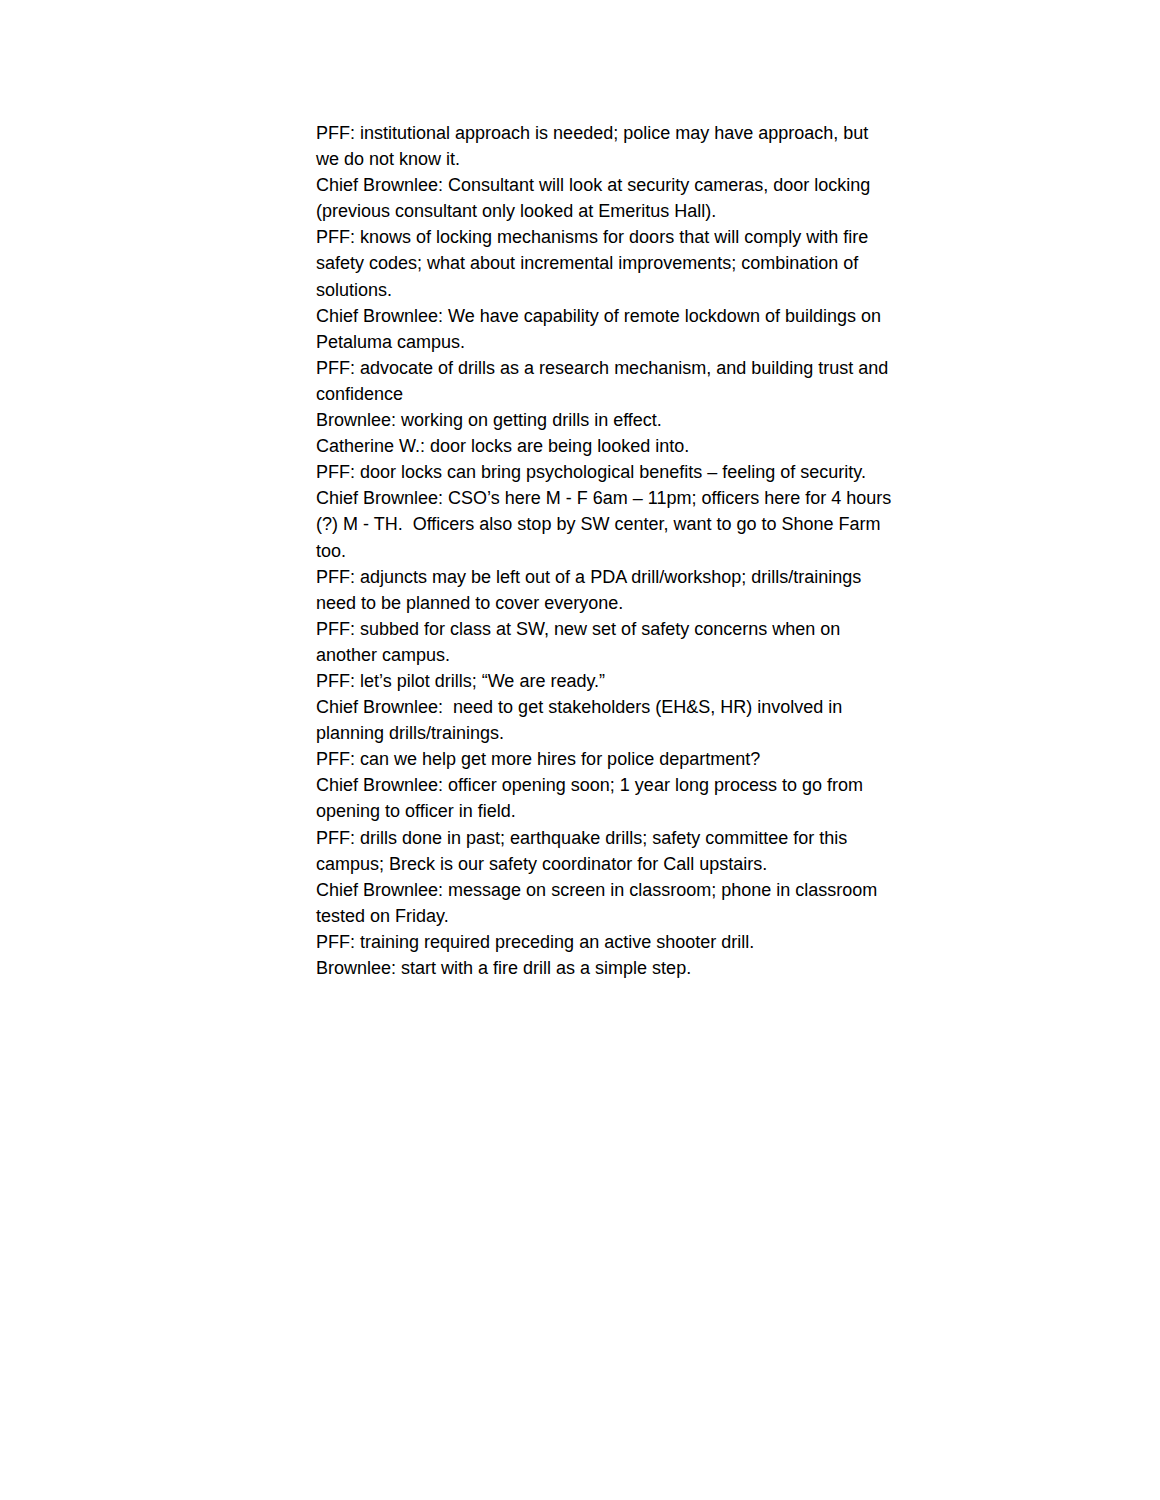PFF: institutional approach is needed; police may have approach, but we do not know it.
Chief Brownlee: Consultant will look at security cameras, door locking (previous consultant only looked at Emeritus Hall).
PFF: knows of locking mechanisms for doors that will comply with fire safety codes; what about incremental improvements; combination of solutions.
Chief Brownlee: We have capability of remote lockdown of buildings on Petaluma campus.
PFF: advocate of drills as a research mechanism, and building trust and confidence
Brownlee: working on getting drills in effect.
Catherine W.: door locks are being looked into.
PFF: door locks can bring psychological benefits – feeling of security.
Chief Brownlee: CSO’s here M - F 6am – 11pm; officers here for 4 hours (?) M - TH. Officers also stop by SW center, want to go to Shone Farm too.
PFF: adjuncts may be left out of a PDA drill/workshop; drills/trainings need to be planned to cover everyone.
PFF: subbed for class at SW, new set of safety concerns when on another campus.
PFF: let’s pilot drills; “We are ready.”
Chief Brownlee: need to get stakeholders (EH&S, HR) involved in planning drills/trainings.
PFF: can we help get more hires for police department?
Chief Brownlee: officer opening soon; 1 year long process to go from opening to officer in field.
PFF: drills done in past; earthquake drills; safety committee for this campus; Breck is our safety coordinator for Call upstairs.
Chief Brownlee: message on screen in classroom; phone in classroom tested on Friday.
PFF: training required preceding an active shooter drill.
Brownlee: start with a fire drill as a simple step.